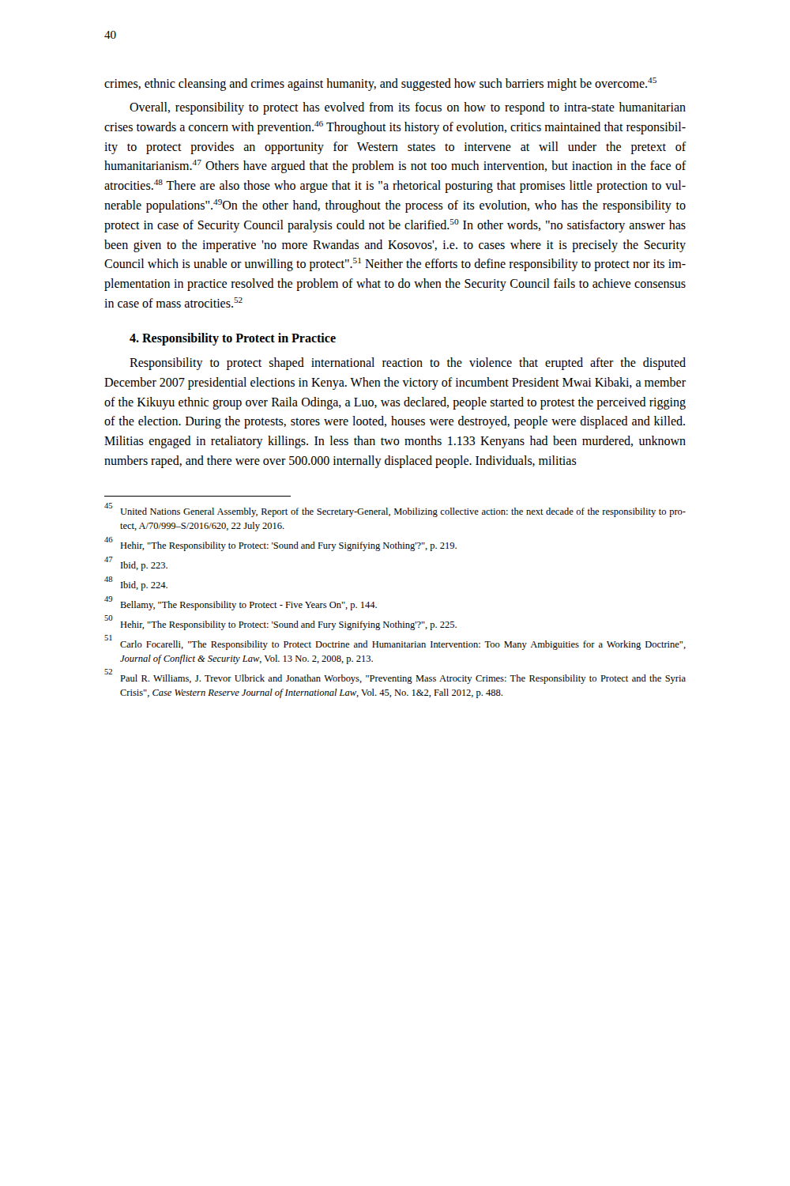40
crimes, ethnic cleansing and crimes against humanity, and suggested how such barriers might be overcome.45
Overall, responsibility to protect has evolved from its focus on how to respond to intra-state humanitarian crises towards a concern with prevention.46 Throughout its history of evolution, critics maintained that responsibility to protect provides an opportunity for Western states to intervene at will under the pretext of humanitarianism.47 Others have argued that the problem is not too much intervention, but inaction in the face of atrocities.48 There are also those who argue that it is "a rhetorical posturing that promises little protection to vulnerable populations".49On the other hand, throughout the process of its evolution, who has the responsibility to protect in case of Security Council paralysis could not be clarified.50 In other words, "no satisfactory answer has been given to the imperative 'no more Rwandas and Kosovos', i.e. to cases where it is precisely the Security Council which is unable or unwilling to protect".51 Neither the efforts to define responsibility to protect nor its implementation in practice resolved the problem of what to do when the Security Council fails to achieve consensus in case of mass atrocities.52
4. Responsibility to Protect in Practice
Responsibility to protect shaped international reaction to the violence that erupted after the disputed December 2007 presidential elections in Kenya. When the victory of incumbent President Mwai Kibaki, a member of the Kikuyu ethnic group over Raila Odinga, a Luo, was declared, people started to protest the perceived rigging of the election. During the protests, stores were looted, houses were destroyed, people were displaced and killed. Militias engaged in retaliatory killings. In less than two months 1.133 Kenyans had been murdered, unknown numbers raped, and there were over 500.000 internally displaced people. Individuals, militias
45 United Nations General Assembly, Report of the Secretary-General, Mobilizing collective action: the next decade of the responsibility to protect, A/70/999–S/2016/620, 22 July 2016.
46 Hehir, "The Responsibility to Protect: 'Sound and Fury Signifying Nothing'?", p. 219.
47 Ibid, p. 223.
48 Ibid, p. 224.
49 Bellamy, "The Responsibility to Protect - Five Years On", p. 144.
50 Hehir, "The Responsibility to Protect: 'Sound and Fury Signifying Nothing'?", p. 225.
51 Carlo Focarelli, "The Responsibility to Protect Doctrine and Humanitarian Intervention: Too Many Ambiguities for a Working Doctrine", Journal of Conflict & Security Law, Vol. 13 No. 2, 2008, p. 213.
52 Paul R. Williams, J. Trevor Ulbrick and Jonathan Worboys, "Preventing Mass Atrocity Crimes: The Responsibility to Protect and the Syria Crisis", Case Western Reserve Journal of International Law, Vol. 45, No. 1&2, Fall 2012, p. 488.